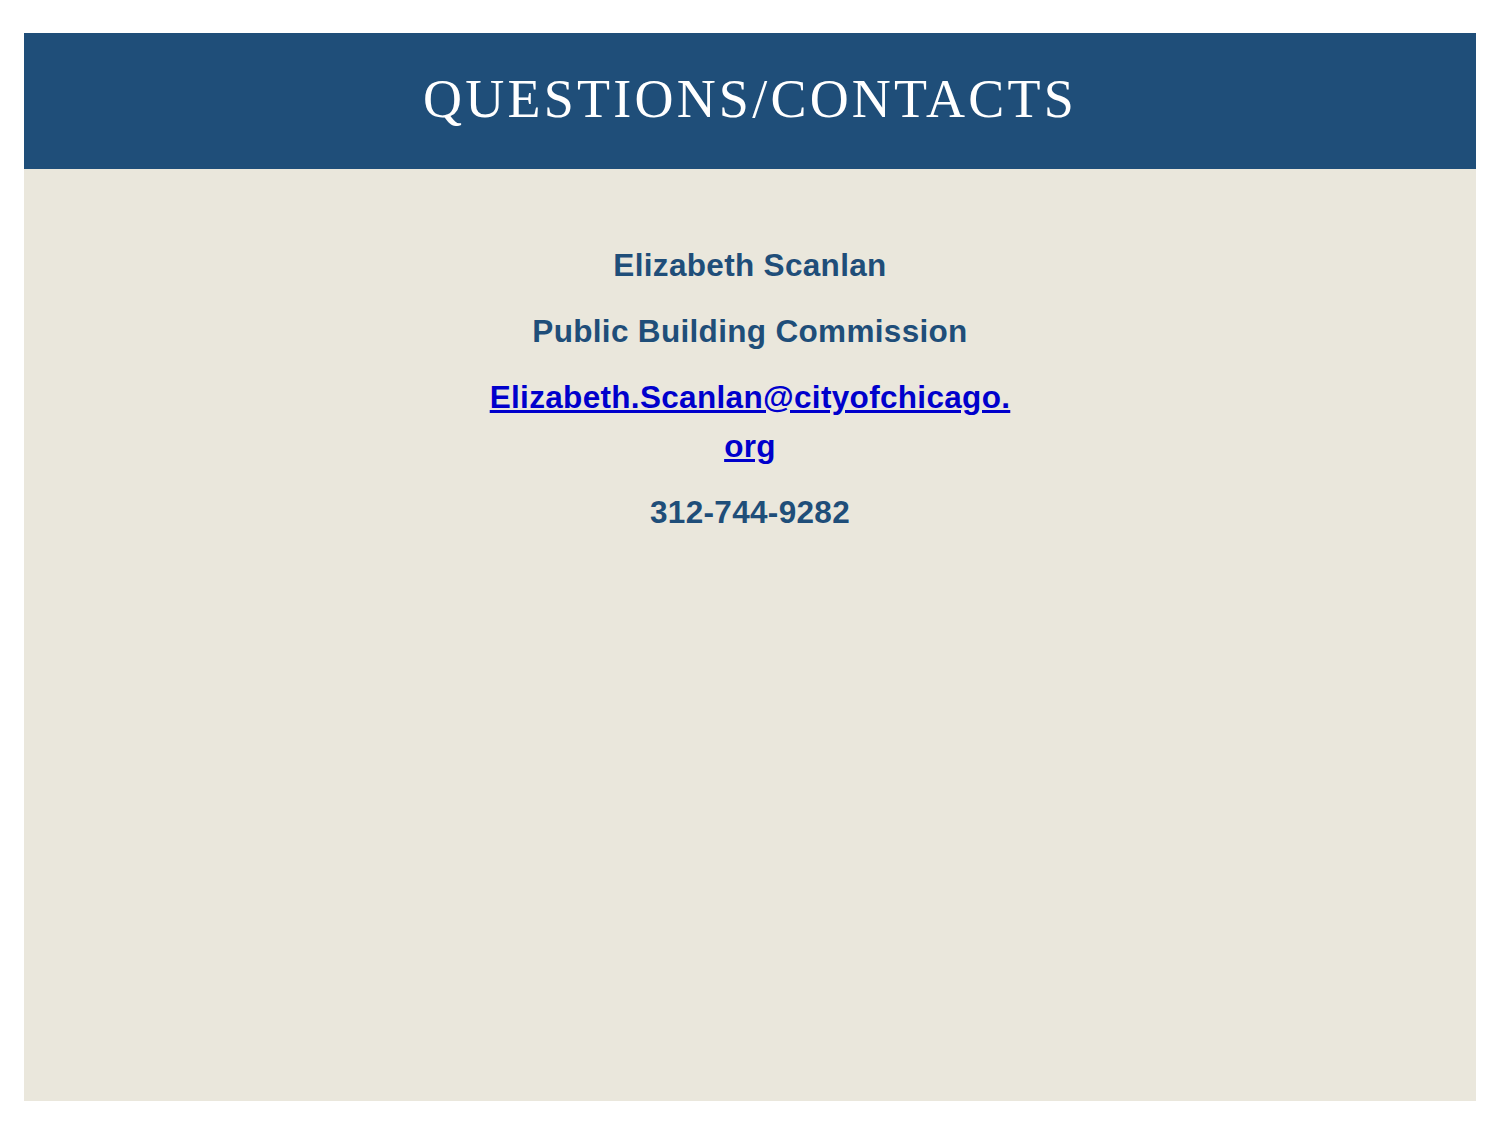Questions/Contacts
Elizabeth Scanlan
Public Building Commission
Elizabeth.Scanlan@cityofchicago.org
312-744-9282